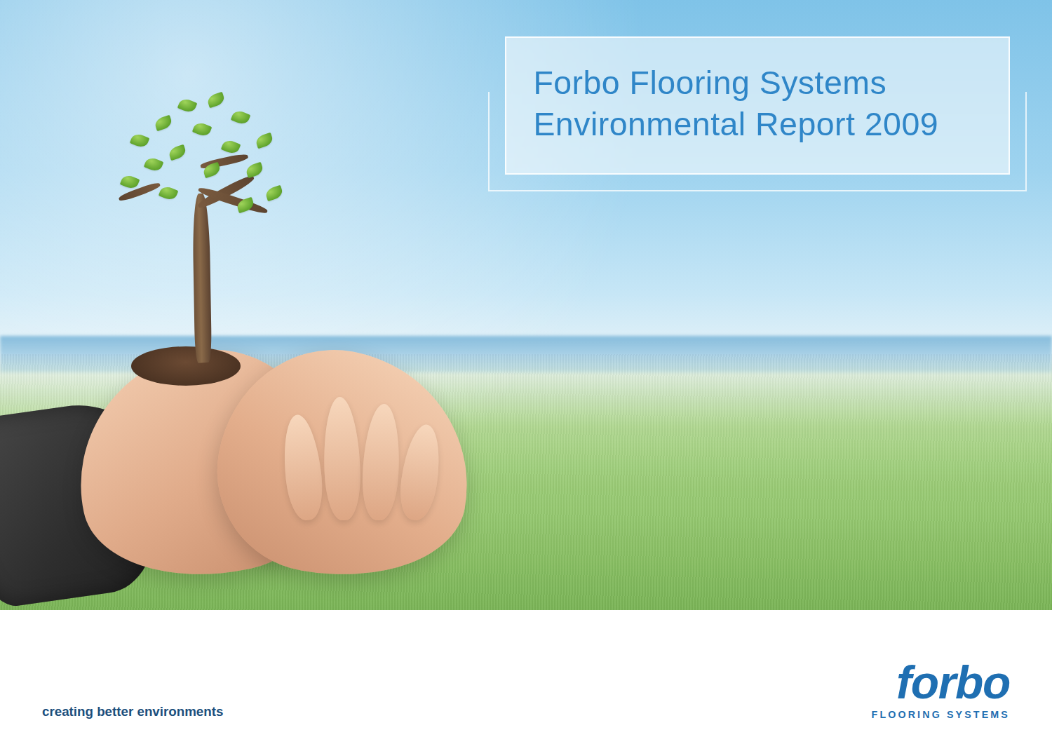Forbo Flooring Systems Environmental Report 2009
creating better environments
forbo
Flooring Systems